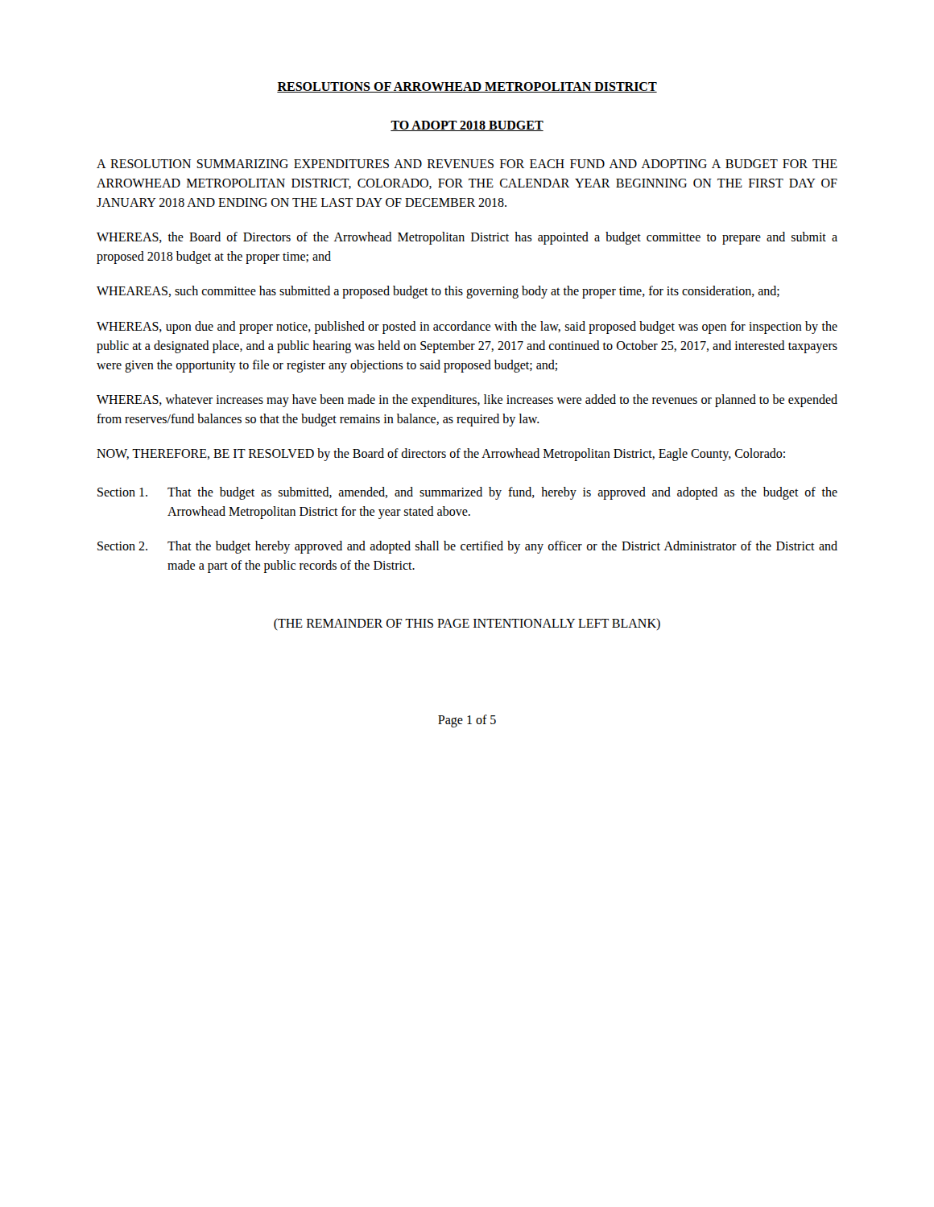Resolutions of Arrowhead Metropolitan District
To Adopt 2018 Budget
A resolution summarizing expenditures and revenues for each fund and adopting a budget for the Arrowhead Metropolitan District, Colorado, for the calendar year beginning on the first day of January 2018 and ending on the last day of December 2018.
WHEREAS, the Board of Directors of the Arrowhead Metropolitan District has appointed a budget committee to prepare and submit a proposed 2018 budget at the proper time; and
WHEAREAS, such committee has submitted a proposed budget to this governing body at the proper time, for its consideration, and;
WHEREAS, upon due and proper notice, published or posted in accordance with the law, said proposed budget was open for inspection by the public at a designated place, and a public hearing was held on September 27, 2017 and continued to October 25, 2017, and interested taxpayers were given the opportunity to file or register any objections to said proposed budget; and;
WHEREAS, whatever increases may have been made in the expenditures, like increases were added to the revenues or planned to be expended from reserves/fund balances so that the budget remains in balance, as required by law.
NOW, THEREFORE, BE IT RESOLVED by the Board of directors of the Arrowhead Metropolitan District, Eagle County, Colorado:
Section 1.
That the budget as submitted, amended, and summarized by fund, hereby is approved and adopted as the budget of the Arrowhead Metropolitan District for the year stated above.
Section 2.
That the budget hereby approved and adopted shall be certified by any officer or the District Administrator of the District and made a part of the public records of the District.
(THE REMAINDER OF THIS PAGE INTENTIONALLY LEFT BLANK)
Page 1 of 5